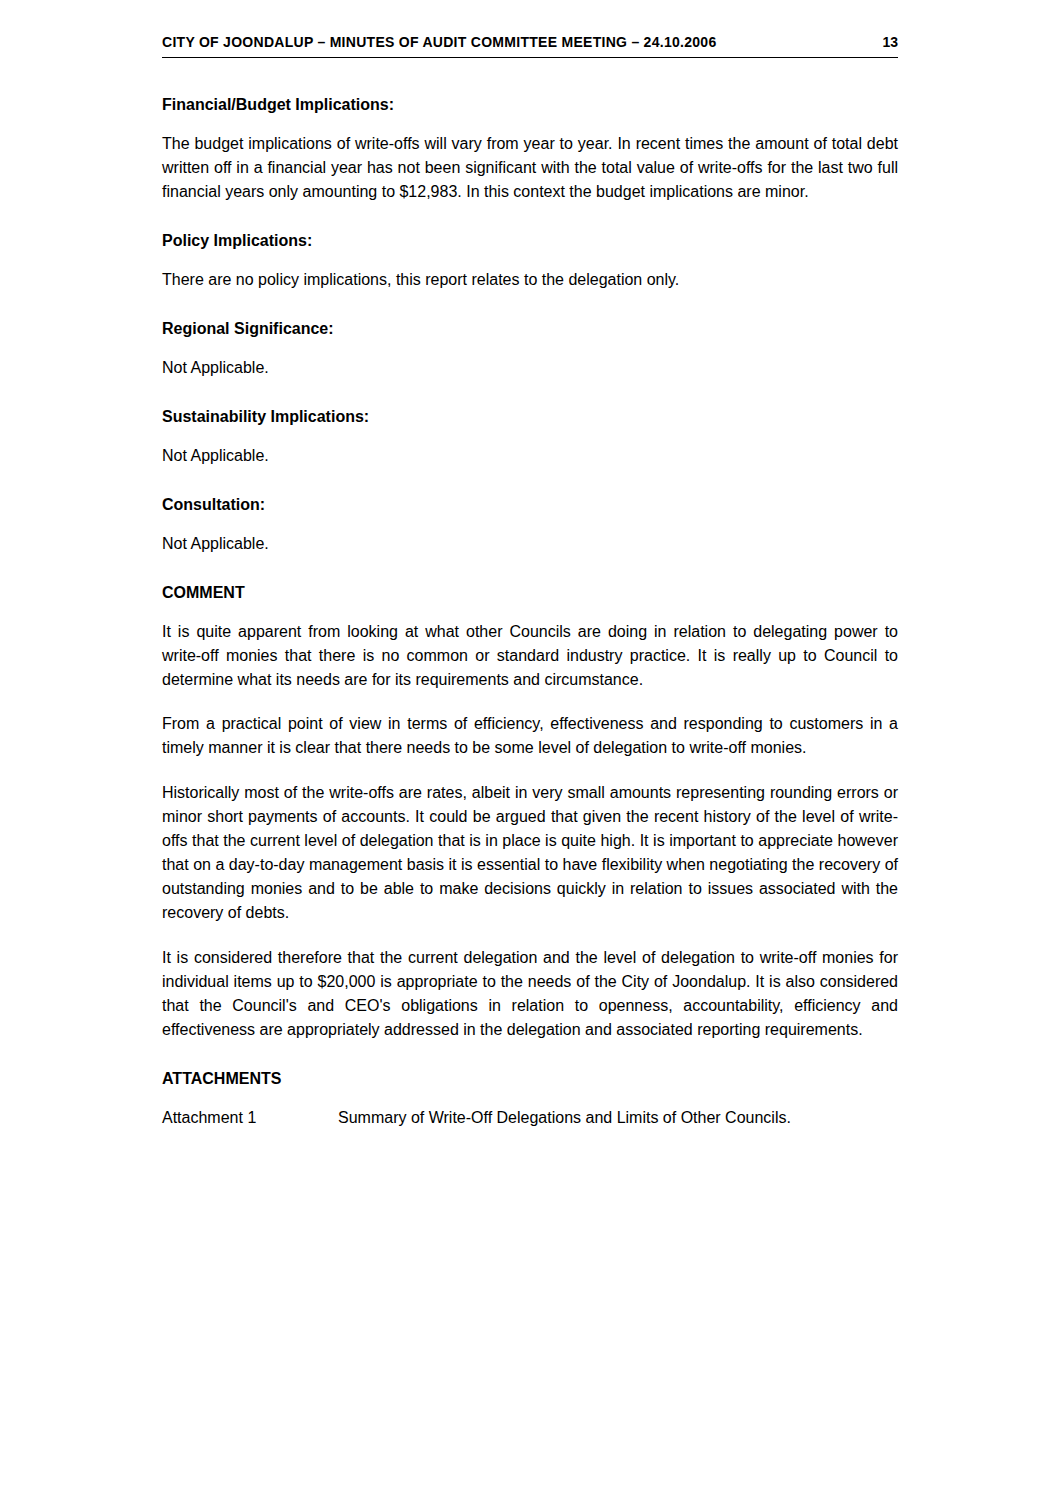CITY OF JOONDALUP – MINUTES OF AUDIT COMMITTEE MEETING – 24.10.2006 13
Financial/Budget Implications:
The budget implications of write-offs will vary from year to year. In recent times the amount of total debt written off in a financial year has not been significant with the total value of write-offs for the last two full financial years only amounting to $12,983. In this context the budget implications are minor.
Policy Implications:
There are no policy implications, this report relates to the delegation only.
Regional Significance:
Not Applicable.
Sustainability Implications:
Not Applicable.
Consultation:
Not Applicable.
COMMENT
It is quite apparent from looking at what other Councils are doing in relation to delegating power to write-off monies that there is no common or standard industry practice. It is really up to Council to determine what its needs are for its requirements and circumstance.
From a practical point of view in terms of efficiency, effectiveness and responding to customers in a timely manner it is clear that there needs to be some level of delegation to write-off monies.
Historically most of the write-offs are rates, albeit in very small amounts representing rounding errors or minor short payments of accounts. It could be argued that given the recent history of the level of write-offs that the current level of delegation that is in place is quite high. It is important to appreciate however that on a day-to-day management basis it is essential to have flexibility when negotiating the recovery of outstanding monies and to be able to make decisions quickly in relation to issues associated with the recovery of debts.
It is considered therefore that the current delegation and the level of delegation to write-off monies for individual items up to $20,000 is appropriate to the needs of the City of Joondalup. It is also considered that the Council's and CEO's obligations in relation to openness, accountability, efficiency and effectiveness are appropriately addressed in the delegation and associated reporting requirements.
ATTACHMENTS
Attachment 1 Summary of Write-Off Delegations and Limits of Other Councils.